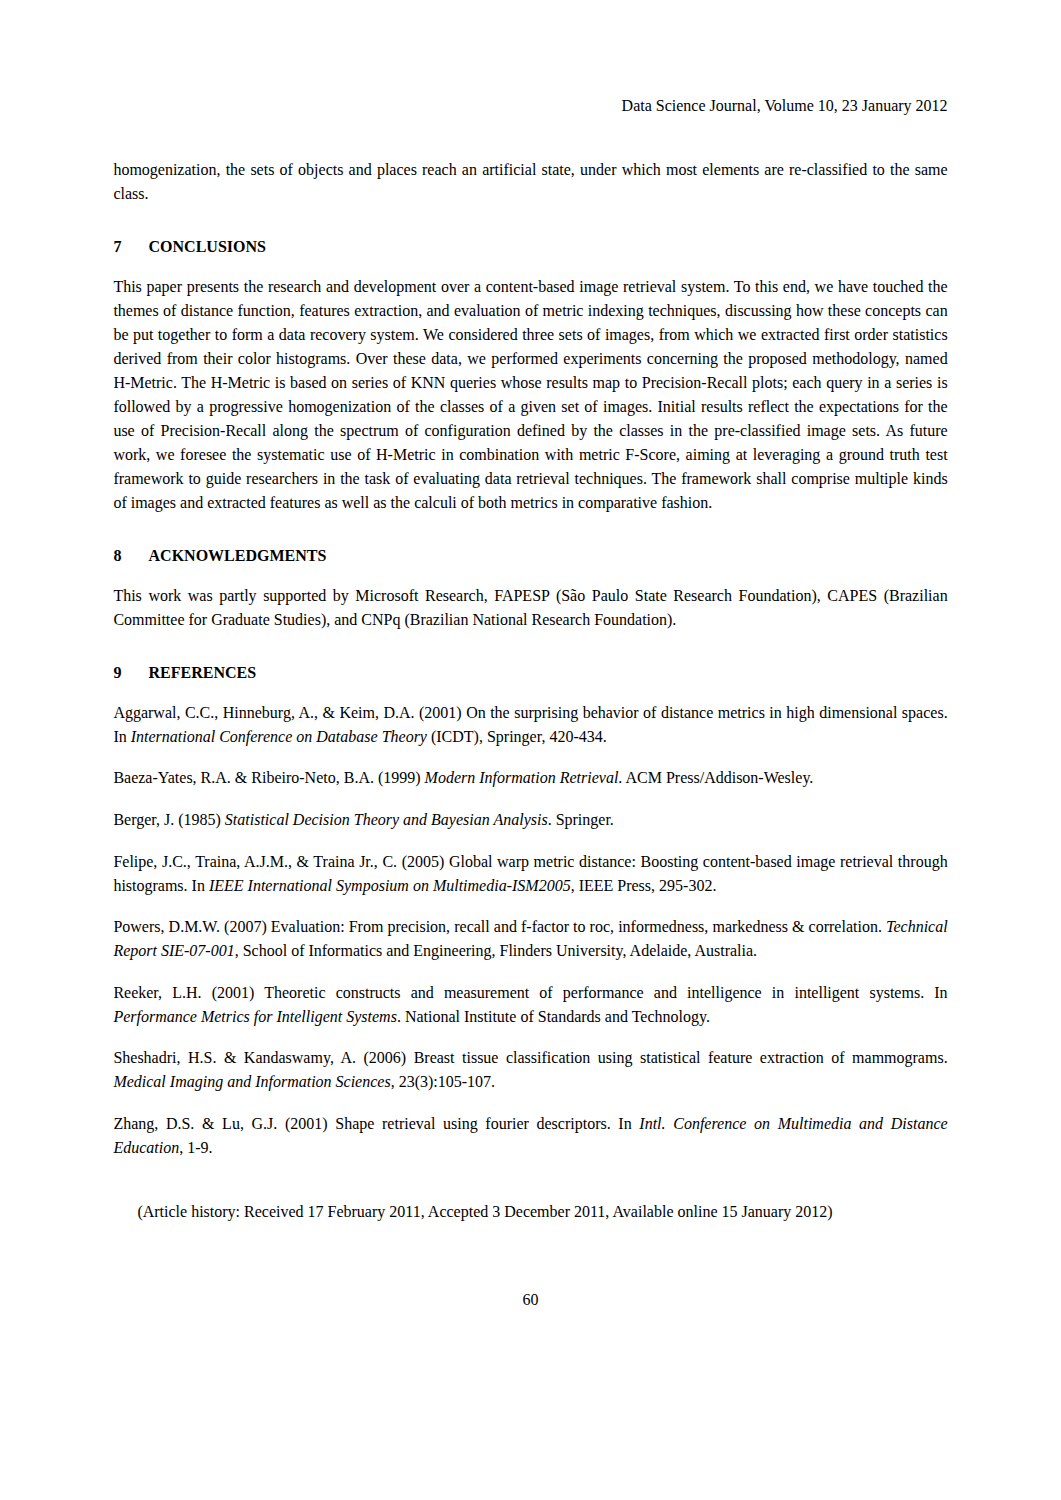Data Science Journal, Volume 10, 23 January 2012
homogenization, the sets of objects and places reach an artificial state, under which most elements are re-classified to the same class.
7 Conclusions
This paper presents the research and development over a content-based image retrieval system. To this end, we have touched the themes of distance function, features extraction, and evaluation of metric indexing techniques, discussing how these concepts can be put together to form a data recovery system. We considered three sets of images, from which we extracted first order statistics derived from their color histograms. Over these data, we performed experiments concerning the proposed methodology, named H-Metric. The H-Metric is based on series of KNN queries whose results map to Precision-Recall plots; each query in a series is followed by a progressive homogenization of the classes of a given set of images. Initial results reflect the expectations for the use of Precision-Recall along the spectrum of configuration defined by the classes in the pre-classified image sets. As future work, we foresee the systematic use of H-Metric in combination with metric F-Score, aiming at leveraging a ground truth test framework to guide researchers in the task of evaluating data retrieval techniques. The framework shall comprise multiple kinds of images and extracted features as well as the calculi of both metrics in comparative fashion.
8 Acknowledgments
This work was partly supported by Microsoft Research, FAPESP (São Paulo State Research Foundation), CAPES (Brazilian Committee for Graduate Studies), and CNPq (Brazilian National Research Foundation).
9 References
Aggarwal, C.C., Hinneburg, A., & Keim, D.A. (2001) On the surprising behavior of distance metrics in high dimensional spaces. In International Conference on Database Theory (ICDT), Springer, 420-434.
Baeza-Yates, R.A. & Ribeiro-Neto, B.A. (1999) Modern Information Retrieval. ACM Press/Addison-Wesley.
Berger, J. (1985) Statistical Decision Theory and Bayesian Analysis. Springer.
Felipe, J.C., Traina, A.J.M., & Traina Jr., C. (2005) Global warp metric distance: Boosting content-based image retrieval through histograms. In IEEE International Symposium on Multimedia-ISM2005, IEEE Press, 295-302.
Powers, D.M.W. (2007) Evaluation: From precision, recall and f-factor to roc, informedness, markedness & correlation. Technical Report SIE-07-001, School of Informatics and Engineering, Flinders University, Adelaide, Australia.
Reeker, L.H. (2001) Theoretic constructs and measurement of performance and intelligence in intelligent systems. In Performance Metrics for Intelligent Systems. National Institute of Standards and Technology.
Sheshadri, H.S. & Kandaswamy, A. (2006) Breast tissue classification using statistical feature extraction of mammograms. Medical Imaging and Information Sciences, 23(3):105-107.
Zhang, D.S. & Lu, G.J. (2001) Shape retrieval using fourier descriptors. In Intl. Conference on Multimedia and Distance Education, 1-9.
(Article history: Received 17 February 2011, Accepted 3 December 2011, Available online 15 January 2012)
60